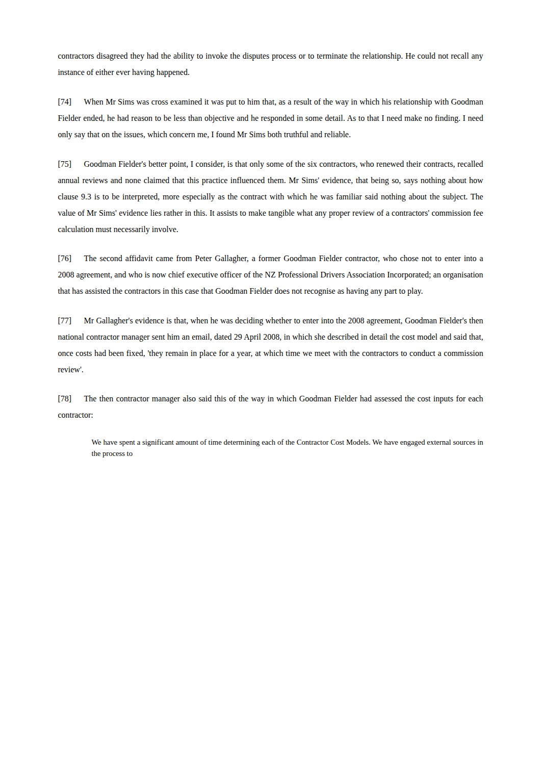contractors disagreed they had the ability to invoke the disputes process or to terminate the relationship. He could not recall any instance of either ever having happened.
[74] When Mr Sims was cross examined it was put to him that, as a result of the way in which his relationship with Goodman Fielder ended, he had reason to be less than objective and he responded in some detail. As to that I need make no finding. I need only say that on the issues, which concern me, I found Mr Sims both truthful and reliable.
[75] Goodman Fielder's better point, I consider, is that only some of the six contractors, who renewed their contracts, recalled annual reviews and none claimed that this practice influenced them. Mr Sims' evidence, that being so, says nothing about how clause 9.3 is to be interpreted, more especially as the contract with which he was familiar said nothing about the subject. The value of Mr Sims' evidence lies rather in this. It assists to make tangible what any proper review of a contractors' commission fee calculation must necessarily involve.
[76] The second affidavit came from Peter Gallagher, a former Goodman Fielder contractor, who chose not to enter into a 2008 agreement, and who is now chief executive officer of the NZ Professional Drivers Association Incorporated; an organisation that has assisted the contractors in this case that Goodman Fielder does not recognise as having any part to play.
[77] Mr Gallagher's evidence is that, when he was deciding whether to enter into the 2008 agreement, Goodman Fielder's then national contractor manager sent him an email, dated 29 April 2008, in which she described in detail the cost model and said that, once costs had been fixed, 'they remain in place for a year, at which time we meet with the contractors to conduct a commission review'.
[78] The then contractor manager also said this of the way in which Goodman Fielder had assessed the cost inputs for each contractor:
We have spent a significant amount of time determining each of the Contractor Cost Models. We have engaged external sources in the process to